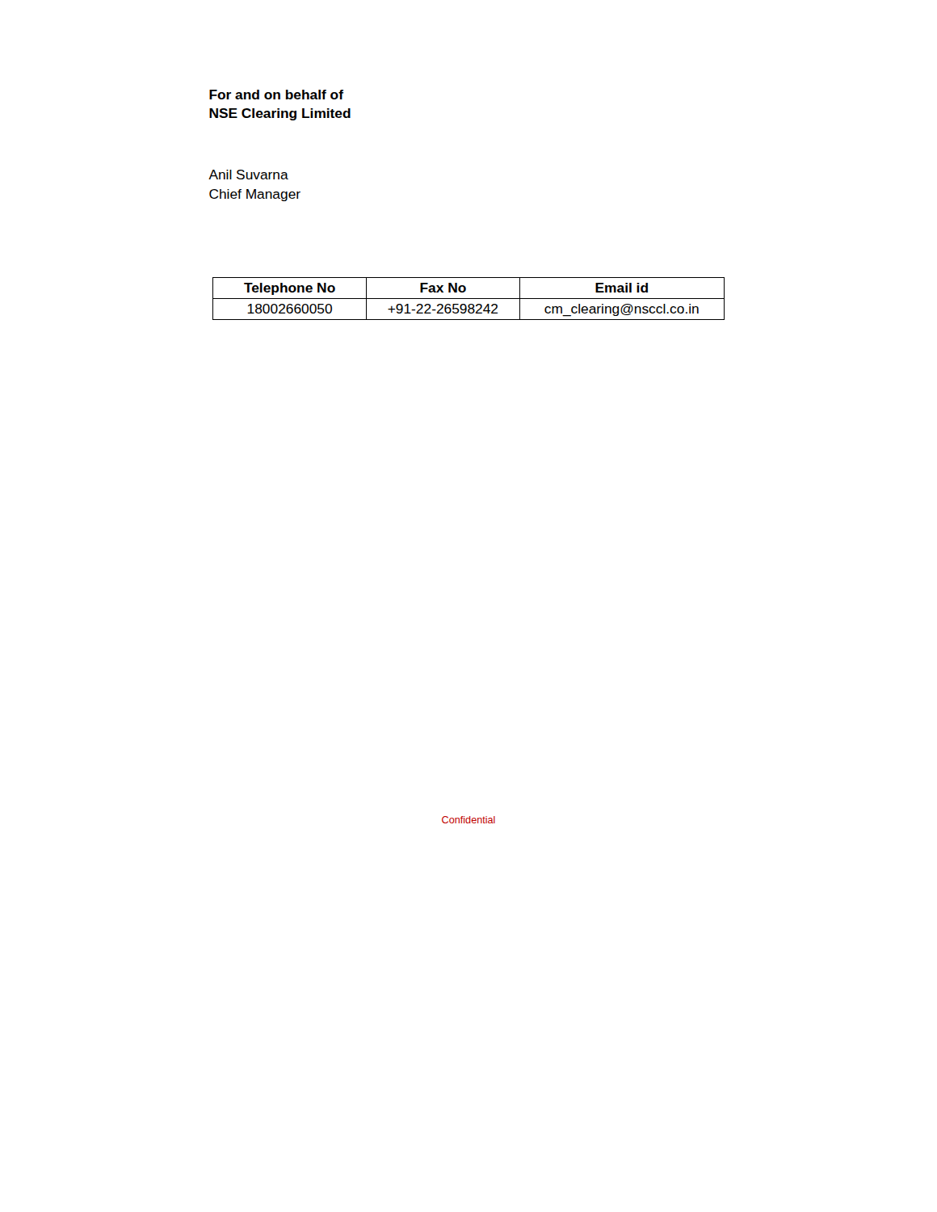For and on behalf of
NSE Clearing Limited
Anil Suvarna
Chief Manager
| Telephone No | Fax No | Email id |
| --- | --- | --- |
| 18002660050 | +91-22-26598242 | cm_clearing@nsccl.co.in |
Confidential